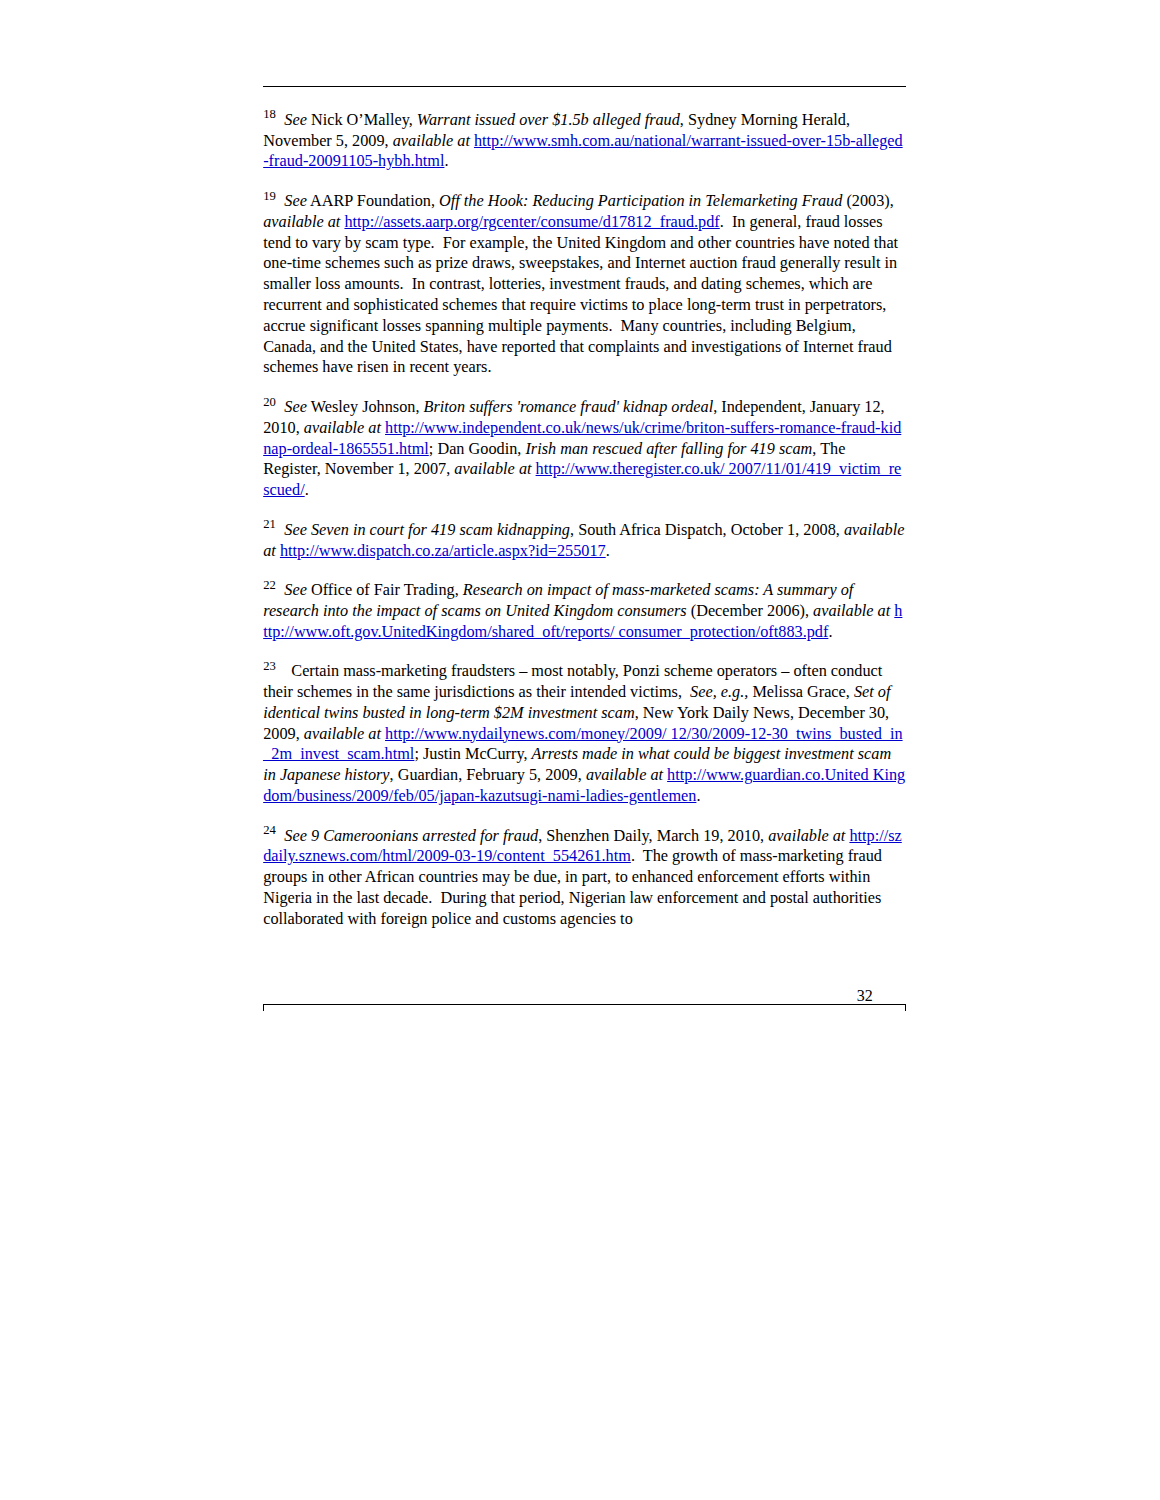18 See Nick O’Malley, Warrant issued over $1.5b alleged fraud, Sydney Morning Herald, November 5, 2009, available at http://www.smh.com.au/national/warrant-issued-over-15b-alleged-fraud-20091105-hybh.html.
19 See AARP Foundation, Off the Hook: Reducing Participation in Telemarketing Fraud (2003), available at http://assets.aarp.org/rgcenter/consume/d17812_fraud.pdf. In general, fraud losses tend to vary by scam type. For example, the United Kingdom and other countries have noted that one-time schemes such as prize draws, sweepstakes, and Internet auction fraud generally result in smaller loss amounts. In contrast, lotteries, investment frauds, and dating schemes, which are recurrent and sophisticated schemes that require victims to place long-term trust in perpetrators, accrue significant losses spanning multiple payments. Many countries, including Belgium, Canada, and the United States, have reported that complaints and investigations of Internet fraud schemes have risen in recent years.
20 See Wesley Johnson, Briton suffers 'romance fraud' kidnap ordeal, Independent, January 12, 2010, available at http://www.independent.co.uk/news/uk/crime/briton-suffers-romance-fraud-kidnap-ordeal-1865551.html; Dan Goodin, Irish man rescued after falling for 419 scam, The Register, November 1, 2007, available at http://www.theregister.co.uk/ 2007/11/01/419_victim_rescued/.
21 See Seven in court for 419 scam kidnapping, South Africa Dispatch, October 1, 2008, available at http://www.dispatch.co.za/article.aspx?id=255017.
22 See Office of Fair Trading, Research on impact of mass-marketed scams: A summary of research into the impact of scams on United Kingdom consumers (December 2006), available at http://www.oft.gov.UnitedKingdom/shared_oft/reports/ consumer_protection/oft883.pdf.
23 Certain mass-marketing fraudsters – most notably, Ponzi scheme operators – often conduct their schemes in the same jurisdictions as their intended victims, See, e.g., Melissa Grace, Set of identical twins busted in long-term $2M investment scam, New York Daily News, December 30, 2009, available at http://www.nydailynews.com/money/2009/ 12/30/2009-12-30_twins_busted_in_2m_invest_scam.html; Justin McCurry, Arrests made in what could be biggest investment scam in Japanese history, Guardian, February 5, 2009, available at http://www.guardian.co.United Kingdom/business/2009/feb/05/japan-kazutsugi-nami-ladies-gentlemen.
24 See 9 Cameroonians arrested for fraud, Shenzhen Daily, March 19, 2010, available at http://szdaily.sznews.com/html/2009-03-19/content_554261.htm. The growth of mass-marketing fraud groups in other African countries may be due, in part, to enhanced enforcement efforts within Nigeria in the last decade. During that period, Nigerian law enforcement and postal authorities collaborated with foreign police and customs agencies to
32